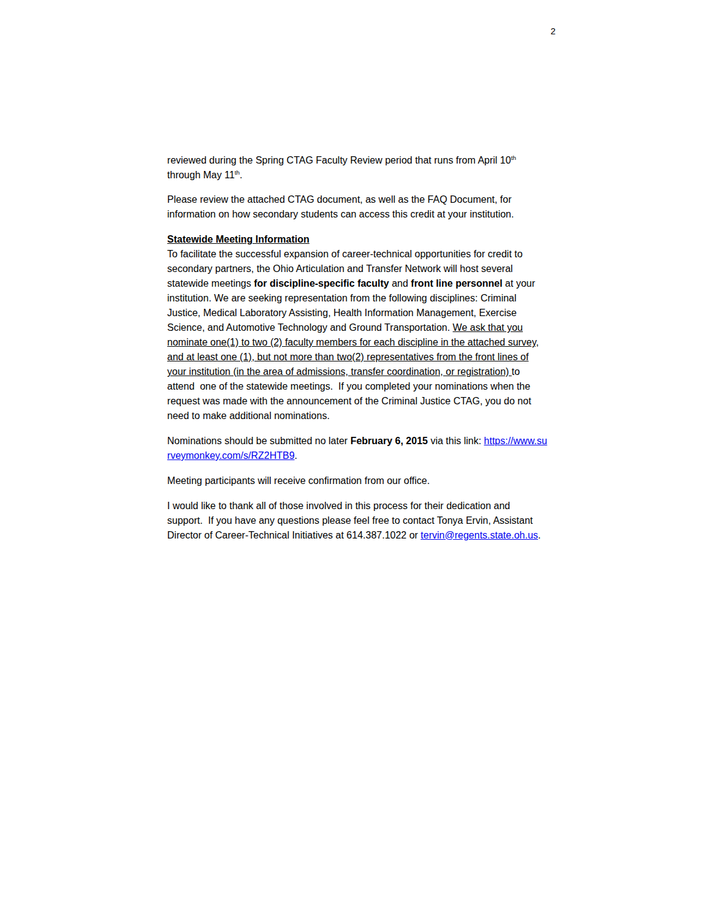2
reviewed during the Spring CTAG Faculty Review period that runs from April 10th through May 11th.
Please review the attached CTAG document, as well as the FAQ Document, for information on how secondary students can access this credit at your institution.
Statewide Meeting Information
To facilitate the successful expansion of career-technical opportunities for credit to secondary partners, the Ohio Articulation and Transfer Network will host several statewide meetings for discipline-specific faculty and front line personnel at your institution. We are seeking representation from the following disciplines: Criminal Justice, Medical Laboratory Assisting, Health Information Management, Exercise Science, and Automotive Technology and Ground Transportation. We ask that you nominate one(1) to two (2) faculty members for each discipline in the attached survey, and at least one (1), but not more than two(2) representatives from the front lines of your institution (in the area of admissions, transfer coordination, or registration) to attend one of the statewide meetings. If you completed your nominations when the request was made with the announcement of the Criminal Justice CTAG, you do not need to make additional nominations.
Nominations should be submitted no later February 6, 2015 via this link: https://www.surveymonkey.com/s/RZ2HTB9.
Meeting participants will receive confirmation from our office.
I would like to thank all of those involved in this process for their dedication and support. If you have any questions please feel free to contact Tonya Ervin, Assistant Director of Career-Technical Initiatives at 614.387.1022 or tervin@regents.state.oh.us.